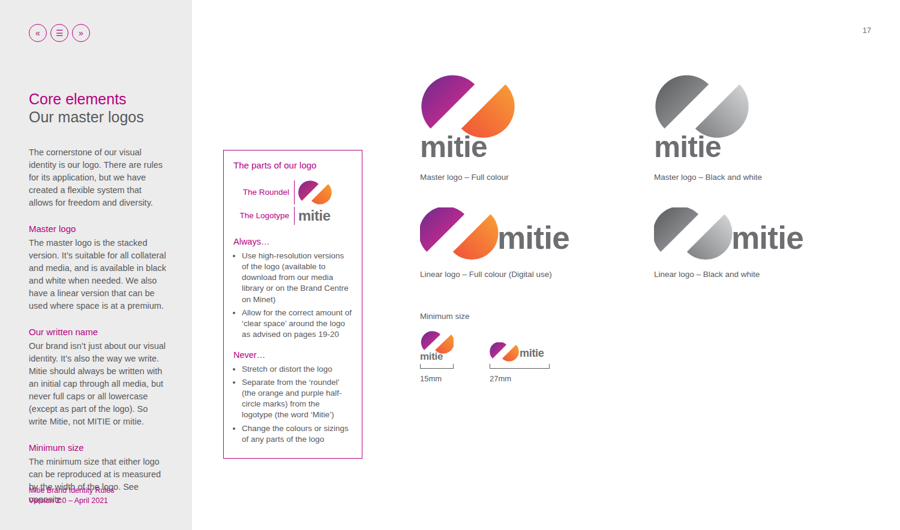« ☰ »
Core elementsOur master logos
The cornerstone of our visual identity is our logo. There are rules for its application, but we have created a flexible system that allows for freedom and diversity.
Master logo
The master logo is the stacked version. It’s suitable for all collateral and media, and is available in black and white when needed. We also have a linear version that can be used where space is at a premium.
Our written name
Our brand isn’t just about our visual identity. It’s also the way we write. Mitie should always be written with an initial cap through all media, but never full caps or all lowercase (except as part of the logo). So write Mitie, not MITIE or mitie.
Minimum size
The minimum size that either logo can be reproduced at is measured by the width of the logo. See opposite.
Mitie Brand Identity Rules
Version 2.0 – April 2021
17
The parts of our logo
The Roundel
The Logotype
mitie
Always…
Use high-resolution versions of the logo (available to download from our media library or on the Brand Centre on Minet)
Allow for the correct amount of ‘clear space’ around the logo as advised on pages 19-20
Never…
Stretch or distort the logo
Separate from the ‘roundel’ (the orange and purple half-circle marks) from the logotype (the word ‘Mitie’)
Change the colours or sizings of any parts of the logo
mitie
Master logo – Full colour
mitie
Master logo – Black and white
mitie
Linear logo – Full colour (Digital use)
mitie
Linear logo – Black and white
Minimum size
mitie
15mm
mitie
27mm